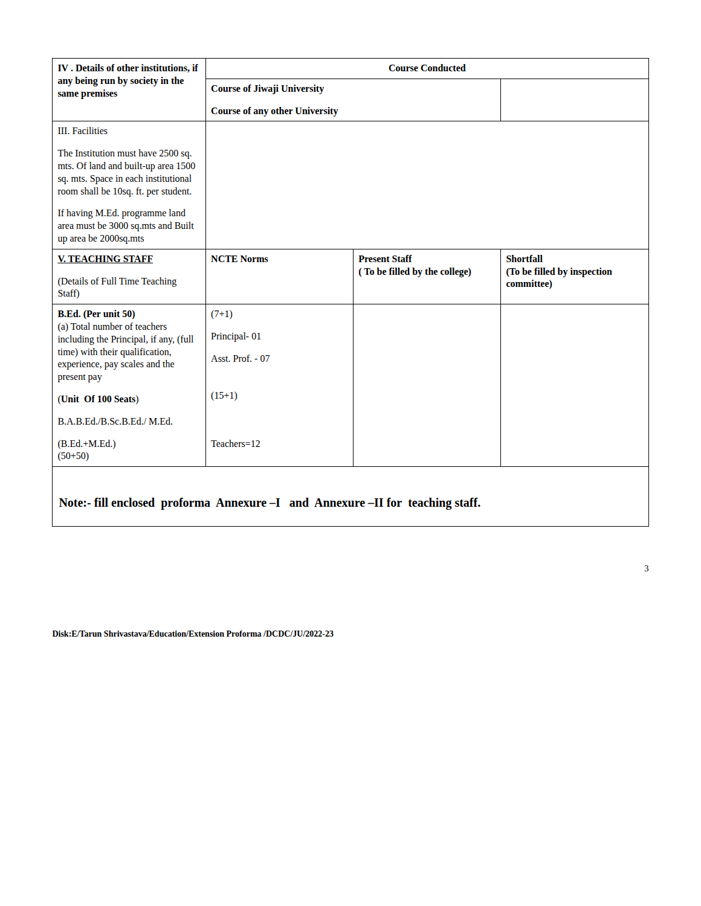| IV . Details of other institutions, if any being run by society in the same premises | Course Conducted |
| Course of Jiwaji University Course of any other University | |
| III. Facilities The Institution must have 2500 sq. mts. Of land and built-up area 1500 sq. mts. Space in each institutional room shall be 10sq. ft. per student. If having M.Ed. programme land area must be 3000 sq.mts and Built up area be 2000sq.mts | |
| V. TEACHING STAFF (Details of Full Time Teaching Staff) | NCTE Norms | Present Staff ( To be filled by the college) | Shortfall (To be filled by inspection committee) |
| B.Ed. (Per unit 50) (a) Total number of teachers including the Principal, if any, (full time) with their qualification, experience, pay scales and the present pay ( Unit Of 100 Seats ) B.A.B.Ed./B.Sc.B.Ed./ M.Ed. (B.Ed.+M.Ed.) (50+50) | (7+1) Principal- 01 Asst. Prof. - 07 (15+1) Teachers=12 | | |
| Note:- fill enclosed proforma Annexure –I and Annexure –II for teaching staff. |
3
Disk:E/Tarun Shrivastava/Education/Extension Proforma /DCDC/JU/2022-23